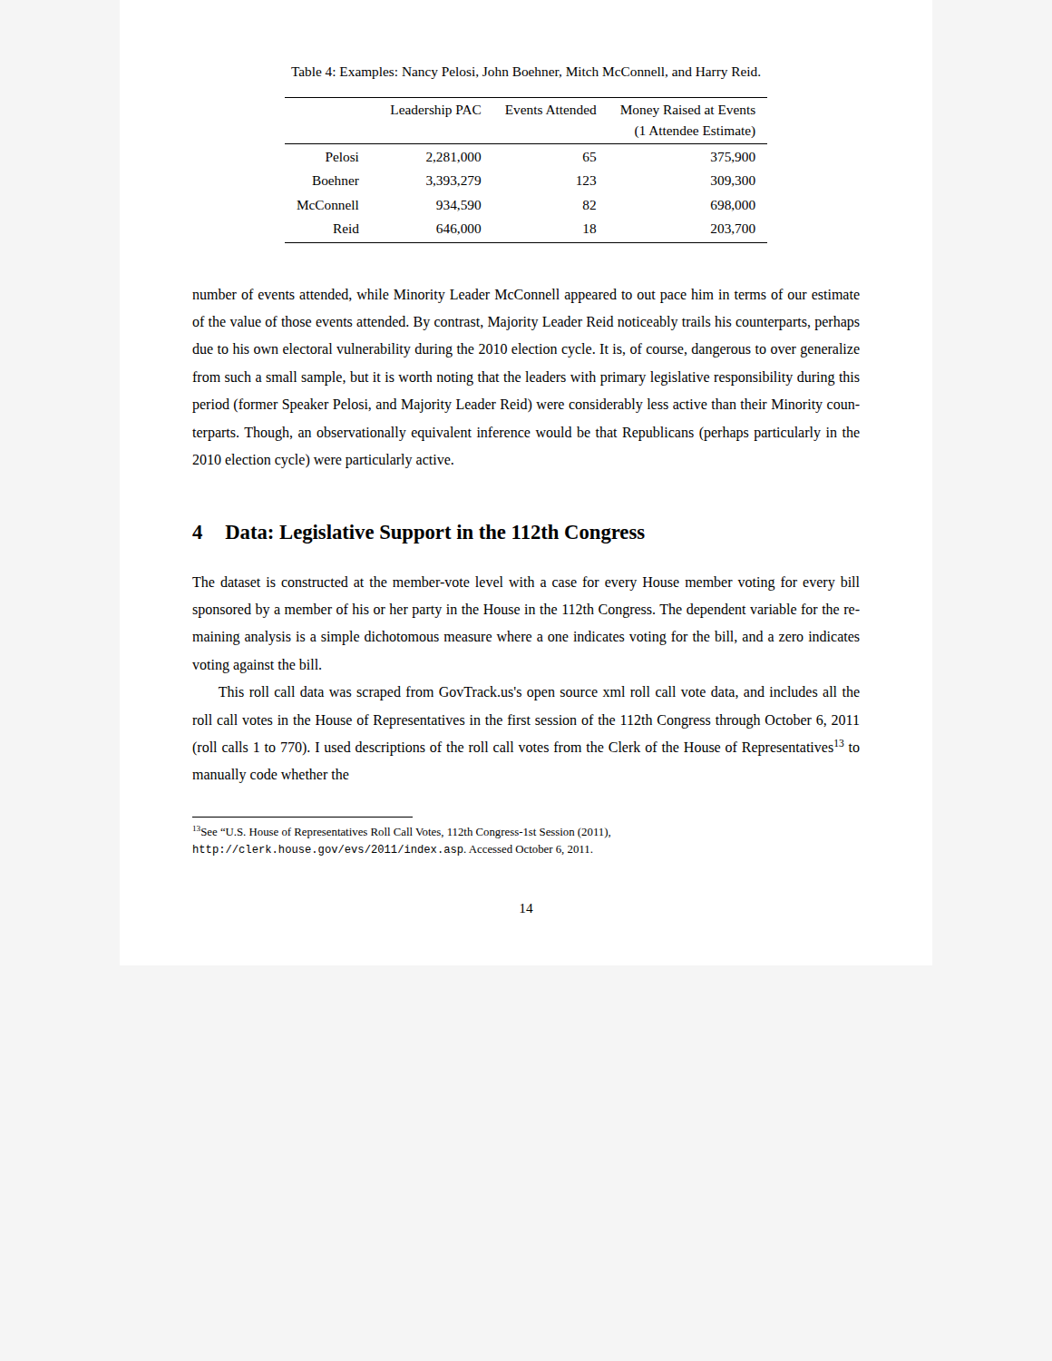Table 4: Examples: Nancy Pelosi, John Boehner, Mitch McConnell, and Harry Reid.
| | Leadership PAC | Events Attended | Money Raised at Events |
| --- | --- | --- | --- |
| | | | (1 Attendee Estimate) |
| Pelosi | 2,281,000 | 65 | 375,900 |
| Boehner | 3,393,279 | 123 | 309,300 |
| McConnell | 934,590 | 82 | 698,000 |
| Reid | 646,000 | 18 | 203,700 |
number of events attended, while Minority Leader McConnell appeared to out pace him in terms of our estimate of the value of those events attended. By contrast, Majority Leader Reid noticeably trails his counterparts, perhaps due to his own electoral vulnerability during the 2010 election cycle. It is, of course, dangerous to over generalize from such a small sample, but it is worth noting that the leaders with primary legislative responsibility during this period (former Speaker Pelosi, and Majority Leader Reid) were considerably less active than their Minority counterparts. Though, an observationally equivalent inference would be that Republicans (perhaps particularly in the 2010 election cycle) were particularly active.
4 Data: Legislative Support in the 112th Congress
The dataset is constructed at the member-vote level with a case for every House member voting for every bill sponsored by a member of his or her party in the House in the 112th Congress. The dependent variable for the remaining analysis is a simple dichotomous measure where a one indicates voting for the bill, and a zero indicates voting against the bill.
This roll call data was scraped from GovTrack.us's open source xml roll call vote data, and includes all the roll call votes in the House of Representatives in the first session of the 112th Congress through October 6, 2011 (roll calls 1 to 770). I used descriptions of the roll call votes from the Clerk of the House of Representatives13 to manually code whether the
13See “U.S. House of Representatives Roll Call Votes, 112th Congress-1st Session (2011), http://clerk.house.gov/evs/2011/index.asp. Accessed October 6, 2011.
14